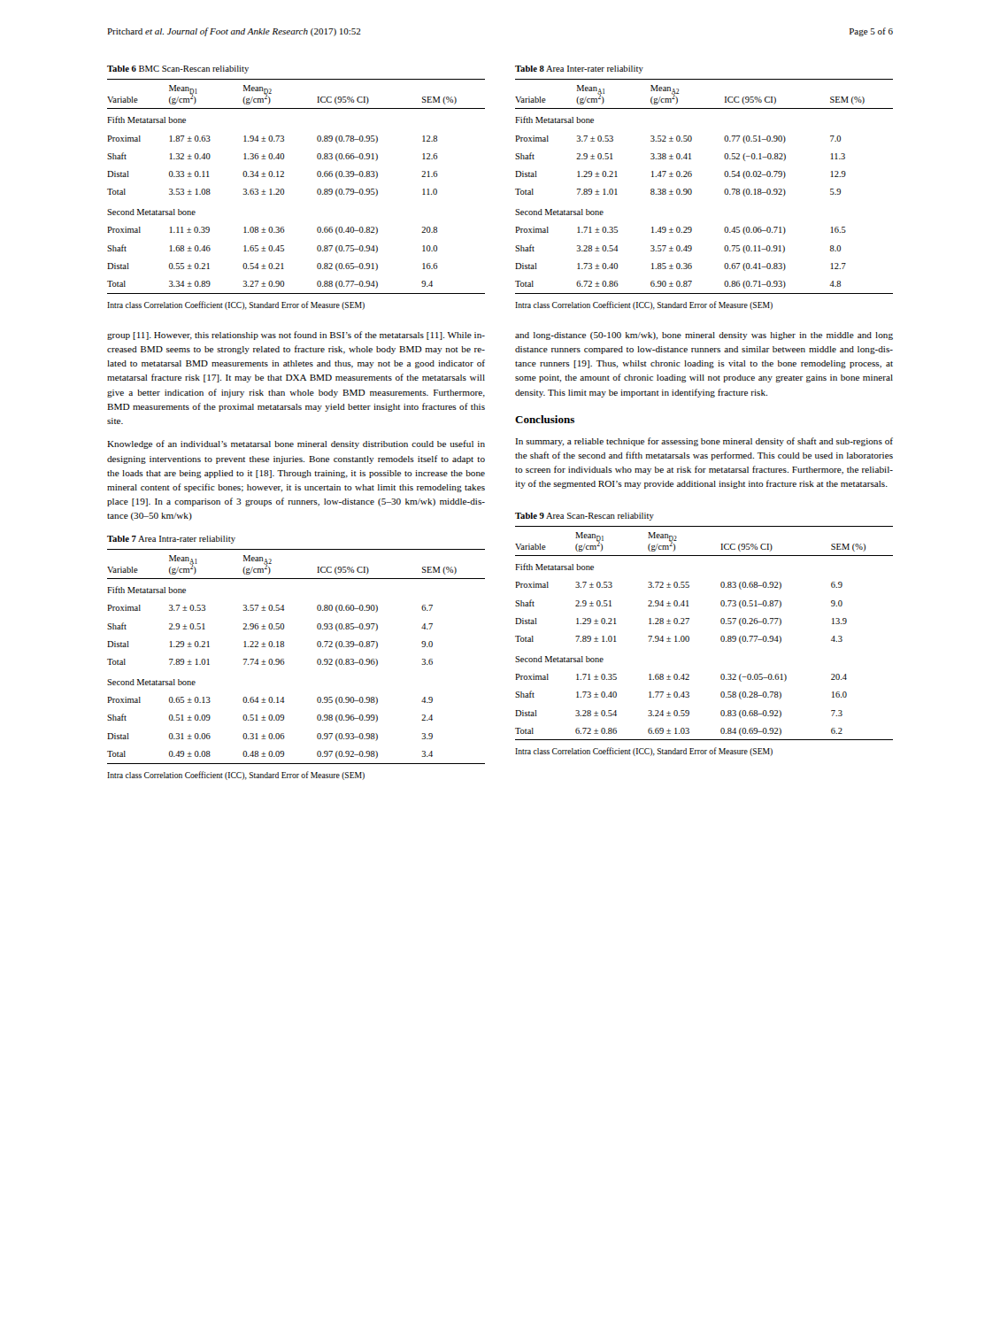Pritchard et al. Journal of Foot and Ankle Research (2017) 10:52
Page 5 of 6
Table 6 BMC Scan-Rescan reliability
| Variable | Mean D1 (g/cm 2 ) | Mean D2 (g/cm 2 ) | ICC (95% CI) | SEM (%) |
| --- | --- | --- | --- | --- |
| Fifth Metatarsal bone |
| Proximal | 1.87 ± 0.63 | 1.94 ± 0.73 | 0.89 (0.78–0.95) | 12.8 |
| Shaft | 1.32 ± 0.40 | 1.36 ± 0.40 | 0.83 (0.66–0.91) | 12.6 |
| Distal | 0.33 ± 0.11 | 0.34 ± 0.12 | 0.66 (0.39–0.83) | 21.6 |
| Total | 3.53 ± 1.08 | 3.63 ± 1.20 | 0.89 (0.79–0.95) | 11.0 |
| Second Metatarsal bone |
| Proximal | 1.11 ± 0.39 | 1.08 ± 0.36 | 0.66 (0.40–0.82) | 20.8 |
| Shaft | 1.68 ± 0.46 | 1.65 ± 0.45 | 0.87 (0.75–0.94) | 10.0 |
| Distal | 0.55 ± 0.21 | 0.54 ± 0.21 | 0.82 (0.65–0.91) | 16.6 |
| Total | 3.34 ± 0.89 | 3.27 ± 0.90 | 0.88 (0.77–0.94) | 9.4 |
Intra class Correlation Coefficient (ICC), Standard Error of Measure (SEM)
group [11]. However, this relationship was not found in BSI’s of the metatarsals [11]. While increased BMD seems to be strongly related to fracture risk, whole body BMD may not be related to metatarsal BMD measurements in athletes and thus, may not be a good indicator of metatarsal fracture risk [17]. It may be that DXA BMD measurements of the metatarsals will give a better indication of injury risk than whole body BMD measurements. Furthermore, BMD measurements of the proximal metatarsals may yield better insight into fractures of this site.
Knowledge of an individual’s metatarsal bone mineral density distribution could be useful in designing interventions to prevent these injuries. Bone constantly remodels itself to adapt to the loads that are being applied to it [18]. Through training, it is possible to increase the bone mineral content of specific bones; however, it is uncertain to what limit this remodeling takes place [19]. In a comparison of 3 groups of runners, low-distance (5–30 km/wk) middle-distance (30–50 km/wk)
Table 7 Area Intra-rater reliability
| Variable | Mean A1 (g/cm 2 ) | Mean A2 (g/cm 2 ) | ICC (95% CI) | SEM (%) |
| --- | --- | --- | --- | --- |
| Fifth Metatarsal bone |
| Proximal | 3.7 ± 0.53 | 3.57 ± 0.54 | 0.80 (0.60–0.90) | 6.7 |
| Shaft | 2.9 ± 0.51 | 2.96 ± 0.50 | 0.93 (0.85–0.97) | 4.7 |
| Distal | 1.29 ± 0.21 | 1.22 ± 0.18 | 0.72 (0.39–0.87) | 9.0 |
| Total | 7.89 ± 1.01 | 7.74 ± 0.96 | 0.92 (0.83–0.96) | 3.6 |
| Second Metatarsal bone |
| Proximal | 0.65 ± 0.13 | 0.64 ± 0.14 | 0.95 (0.90–0.98) | 4.9 |
| Shaft | 0.51 ± 0.09 | 0.51 ± 0.09 | 0.98 (0.96–0.99) | 2.4 |
| Distal | 0.31 ± 0.06 | 0.31 ± 0.06 | 0.97 (0.93–0.98) | 3.9 |
| Total | 0.49 ± 0.08 | 0.48 ± 0.09 | 0.97 (0.92–0.98) | 3.4 |
Intra class Correlation Coefficient (ICC), Standard Error of Measure (SEM)
Table 8 Area Inter-rater reliability
| Variable | Mean A1 (g/cm 2 ) | Mean A2 (g/cm 2 ) | ICC (95% CI) | SEM (%) |
| --- | --- | --- | --- | --- |
| Fifth Metatarsal bone |
| Proximal | 3.7 ± 0.53 | 3.52 ± 0.50 | 0.77 (0.51–0.90) | 7.0 |
| Shaft | 2.9 ± 0.51 | 3.38 ± 0.41 | 0.52 (−0.1–0.82) | 11.3 |
| Distal | 1.29 ± 0.21 | 1.47 ± 0.26 | 0.54 (0.02–0.79) | 12.9 |
| Total | 7.89 ± 1.01 | 8.38 ± 0.90 | 0.78 (0.18–0.92) | 5.9 |
| Second Metatarsal bone |
| Proximal | 1.71 ± 0.35 | 1.49 ± 0.29 | 0.45 (0.06–0.71) | 16.5 |
| Shaft | 3.28 ± 0.54 | 3.57 ± 0.49 | 0.75 (0.11–0.91) | 8.0 |
| Distal | 1.73 ± 0.40 | 1.85 ± 0.36 | 0.67 (0.41–0.83) | 12.7 |
| Total | 6.72 ± 0.86 | 6.90 ± 0.87 | 0.86 (0.71–0.93) | 4.8 |
Intra class Correlation Coefficient (ICC), Standard Error of Measure (SEM)
and long-distance (50-100 km/wk), bone mineral density was higher in the middle and long distance runners compared to low-distance runners and similar between middle and long-distance runners [19]. Thus, whilst chronic loading is vital to the bone remodeling process, at some point, the amount of chronic loading will not produce any greater gains in bone mineral density. This limit may be important in identifying fracture risk.
Conclusions
In summary, a reliable technique for assessing bone mineral density of shaft and sub-regions of the shaft of the second and fifth metatarsals was performed. This could be used in laboratories to screen for individuals who may be at risk for metatarsal fractures. Furthermore, the reliability of the segmented ROI’s may provide additional insight into fracture risk at the metatarsals.
Table 9 Area Scan-Rescan reliability
| Variable | Mean D1 (g/cm 2 ) | Mean D2 (g/cm 2 ) | ICC (95% CI) | SEM (%) |
| --- | --- | --- | --- | --- |
| Fifth Metatarsal bone |
| Proximal | 3.7 ± 0.53 | 3.72 ± 0.55 | 0.83 (0.68–0.92) | 6.9 |
| Shaft | 2.9 ± 0.51 | 2.94 ± 0.41 | 0.73 (0.51–0.87) | 9.0 |
| Distal | 1.29 ± 0.21 | 1.28 ± 0.27 | 0.57 (0.26–0.77) | 13.9 |
| Total | 7.89 ± 1.01 | 7.94 ± 1.00 | 0.89 (0.77–0.94) | 4.3 |
| Second Metatarsal bone |
| Proximal | 1.71 ± 0.35 | 1.68 ± 0.42 | 0.32 (−0.05–0.61) | 20.4 |
| Shaft | 1.73 ± 0.40 | 1.77 ± 0.43 | 0.58 (0.28–0.78) | 16.0 |
| Distal | 3.28 ± 0.54 | 3.24 ± 0.59 | 0.83 (0.68–0.92) | 7.3 |
| Total | 6.72 ± 0.86 | 6.69 ± 1.03 | 0.84 (0.69–0.92) | 6.2 |
Intra class Correlation Coefficient (ICC), Standard Error of Measure (SEM)